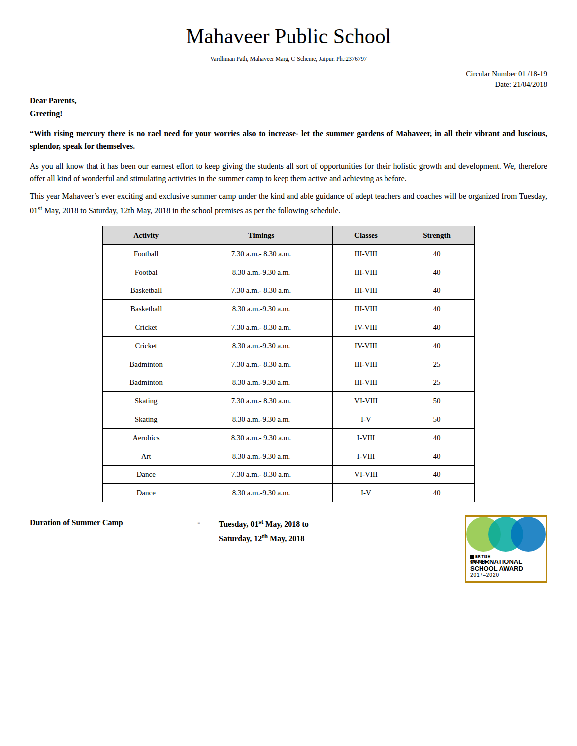Mahaveer Public School
Vardhman Path, Mahaveer Marg, C-Scheme, Jaipur. Ph.:2376797
Circular Number 01 /18-19
Date: 21/04/2018
Dear Parents,
Greeting!
“With rising mercury there is no rael need for your worries also to increase- let the summer gardens of Mahaveer, in all their vibrant and luscious, splendor, speak for themselves.
As you all know that it has been our earnest effort to keep giving the students all sort of opportunities for their holistic growth and development. We, therefore offer all kind of wonderful and stimulating activities in the summer camp to keep them active and achieving as before.
This year Mahaveer’s ever exciting and exclusive summer camp under the kind and able guidance of adept teachers and coaches will be organized from Tuesday, 01st May, 2018 to Saturday, 12th May, 2018 in the school premises as per the following schedule.
| Activity | Timings | Classes | Strength |
| --- | --- | --- | --- |
| Football | 7.30 a.m.- 8.30 a.m. | III-VIII | 40 |
| Footbal | 8.30 a.m.-9.30 a.m. | III-VIII | 40 |
| Basketball | 7.30 a.m.- 8.30 a.m. | III-VIII | 40 |
| Basketball | 8.30 a.m.-9.30 a.m. | III-VIII | 40 |
| Cricket | 7.30 a.m.- 8.30 a.m. | IV-VIII | 40 |
| Cricket | 8.30 a.m.-9.30 a.m. | IV-VIII | 40 |
| Badminton | 7.30 a.m.- 8.30 a.m. | III-VIII | 25 |
| Badminton | 8.30 a.m.-9.30 a.m. | III-VIII | 25 |
| Skating | 7.30 a.m.- 8.30 a.m. | VI-VIII | 50 |
| Skating | 8.30 a.m.-9.30 a.m. | I-V | 50 |
| Aerobics | 8.30 a.m.- 9.30 a.m. | I-VIII | 40 |
| Art | 8.30 a.m.-9.30 a.m. | I-VIII | 40 |
| Dance | 7.30 a.m.- 8.30 a.m. | VI-VIII | 40 |
| Dance | 8.30 a.m.-9.30 a.m. | I-V | 40 |
Duration of Summer Camp - Tuesday, 01st May, 2018 to
Saturday, 12th May, 2018
BRITISH
COUNCIL
INTERNATIONAL
SCHOOL AWARD
2017–2020